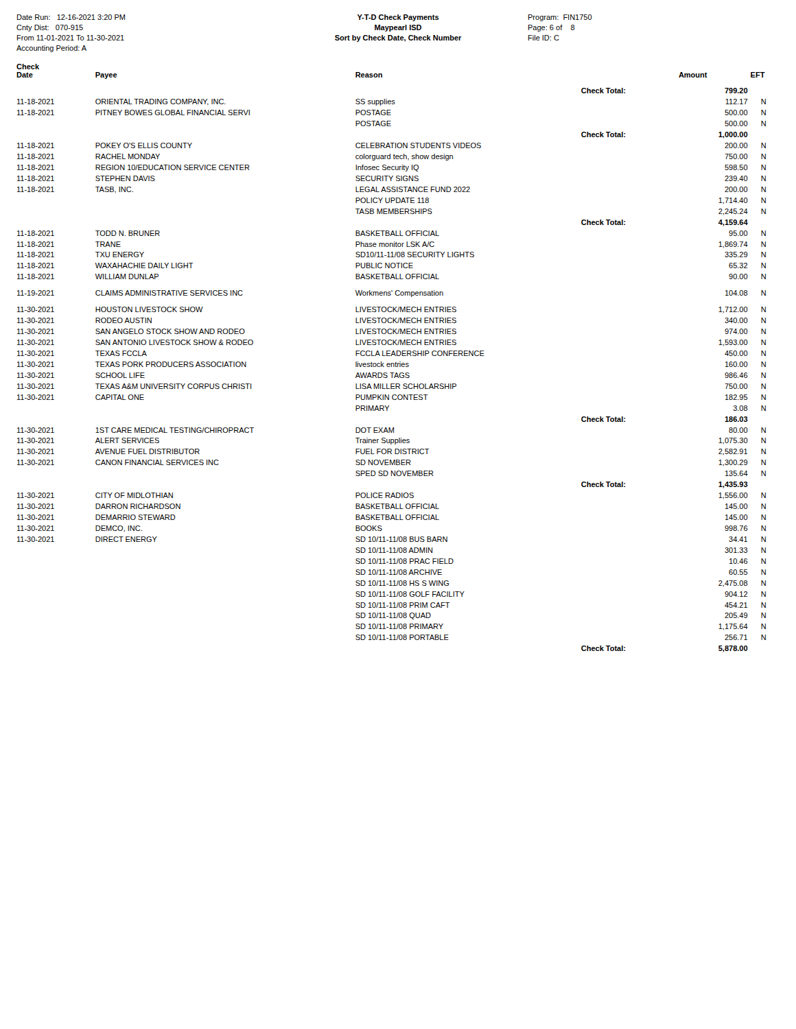| Date Run: 12-16-2021 3:20 PM | Y-T-D Check Payments | Program: FIN1750 |
| Cnty Dist: 070-915 | Maypearl ISD | Page: 6 of 8 |
| From 11-01-2021 To 11-30-2021 | Sort by Check Date, Check Number | File ID: C |
| Accounting Period: A | | |
| Check Date | Payee | Reason | | Amount | EFT |
| --- | --- | --- | --- | --- | --- |
| | | | Check Total: | 799.20 | |
| 11-18-2021 | ORIENTAL TRADING COMPANY, INC. | SS supplies | | 112.17 | N |
| 11-18-2021 | PITNEY BOWES GLOBAL FINANCIAL SERVI | POSTAGE | | 500.00 | N |
| | | POSTAGE | | 500.00 | N |
| | | | Check Total: | 1,000.00 | |
| 11-18-2021 | POKEY O'S ELLIS COUNTY | CELEBRATION STUDENTS VIDEOS | | 200.00 | N |
| 11-18-2021 | RACHEL MONDAY | colorguard tech, show design | | 750.00 | N |
| 11-18-2021 | REGION 10/EDUCATION SERVICE CENTER | Infosec Security IQ | | 598.50 | N |
| 11-18-2021 | STEPHEN DAVIS | SECURITY SIGNS | | 239.40 | N |
| 11-18-2021 | TASB, INC. | LEGAL ASSISTANCE FUND 2022 | | 200.00 | N |
| | | POLICY UPDATE 118 | | 1,714.40 | N |
| | | TASB MEMBERSHIPS | | 2,245.24 | N |
| | | | Check Total: | 4,159.64 | |
| 11-18-2021 | TODD N. BRUNER | BASKETBALL OFFICIAL | | 95.00 | N |
| 11-18-2021 | TRANE | Phase monitor LSK A/C | | 1,869.74 | N |
| 11-18-2021 | TXU ENERGY | SD10/11-11/08 SECURITY LIGHTS | | 335.29 | N |
| 11-18-2021 | WAXAHACHIE DAILY LIGHT | PUBLIC NOTICE | | 65.32 | N |
| 11-18-2021 | WILLIAM DUNLAP | BASKETBALL OFFICIAL | | 90.00 | N |
| 11-19-2021 | CLAIMS ADMINISTRATIVE SERVICES INC | Workmens' Compensation | | 104.08 | N |
| 11-30-2021 | HOUSTON LIVESTOCK SHOW | LIVESTOCK/MECH ENTRIES | | 1,712.00 | N |
| 11-30-2021 | RODEO AUSTIN | LIVESTOCK/MECH ENTRIES | | 340.00 | N |
| 11-30-2021 | SAN ANGELO STOCK SHOW AND RODEO | LIVESTOCK/MECH ENTRIES | | 974.00 | N |
| 11-30-2021 | SAN ANTONIO LIVESTOCK SHOW & RODEO | LIVESTOCK/MECH ENTRIES | | 1,593.00 | N |
| 11-30-2021 | TEXAS FCCLA | FCCLA LEADERSHIP CONFERENCE | | 450.00 | N |
| 11-30-2021 | TEXAS PORK PRODUCERS ASSOCIATION | livestock entries | | 160.00 | N |
| 11-30-2021 | SCHOOL LIFE | AWARDS TAGS | | 986.46 | N |
| 11-30-2021 | TEXAS A&M UNIVERSITY CORPUS CHRISTI | LISA MILLER SCHOLARSHIP | | 750.00 | N |
| 11-30-2021 | CAPITAL ONE | PUMPKIN CONTEST | | 182.95 | N |
| | | PRIMARY | | 3.08 | N |
| | | | Check Total: | 186.03 | |
| 11-30-2021 | 1ST CARE MEDICAL TESTING/CHIROPRACT | DOT EXAM | | 80.00 | N |
| 11-30-2021 | ALERT SERVICES | Trainer Supplies | | 1,075.30 | N |
| 11-30-2021 | AVENUE FUEL DISTRIBUTOR | FUEL FOR DISTRICT | | 2,582.91 | N |
| 11-30-2021 | CANON FINANCIAL SERVICES INC | SD NOVEMBER | | 1,300.29 | N |
| | | SPED SD NOVEMBER | | 135.64 | N |
| | | | Check Total: | 1,435.93 | |
| 11-30-2021 | CITY OF MIDLOTHIAN | POLICE RADIOS | | 1,556.00 | N |
| 11-30-2021 | DARRON RICHARDSON | BASKETBALL OFFICIAL | | 145.00 | N |
| 11-30-2021 | DEMARRIO STEWARD | BASKETBALL OFFICIAL | | 145.00 | N |
| 11-30-2021 | DEMCO, INC. | BOOKS | | 998.76 | N |
| 11-30-2021 | DIRECT ENERGY | SD 10/11-11/08 BUS BARN | | 34.41 | N |
| | | SD 10/11-11/08 ADMIN | | 301.33 | N |
| | | SD 10/11-11/08 PRAC FIELD | | 10.46 | N |
| | | SD 10/11-11/08 ARCHIVE | | 60.55 | N |
| | | SD 10/11-11/08 HS S WING | | 2,475.08 | N |
| | | SD 10/11-11/08 GOLF FACILITY | | 904.12 | N |
| | | SD 10/11-11/08 PRIM CAFT | | 454.21 | N |
| | | SD 10/11-11/08 QUAD | | 205.49 | N |
| | | SD 10/11-11/08 PRIMARY | | 1,175.64 | N |
| | | SD 10/11-11/08 PORTABLE | | 256.71 | N |
| | | | Check Total: | 5,878.00 | |